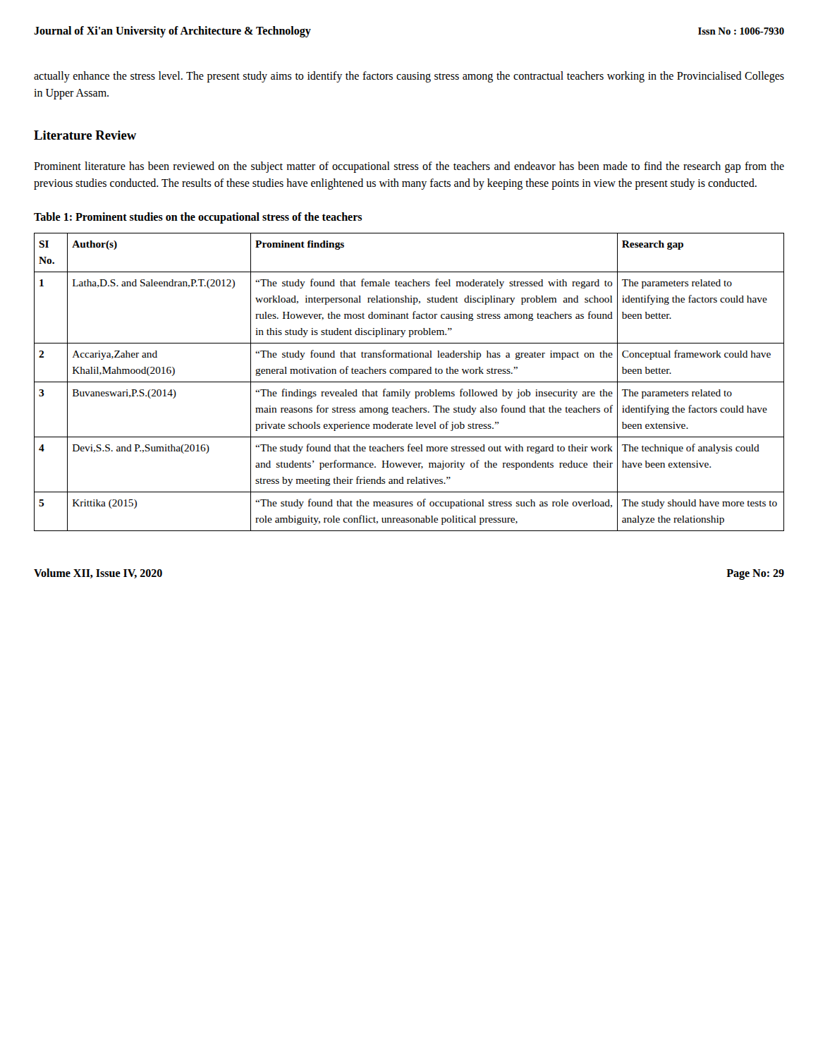Journal of Xi'an University of Architecture & Technology Issn No : 1006-7930
actually enhance the stress level. The present study aims to identify the factors causing stress among the contractual teachers working in the Provincialised Colleges in Upper Assam.
Literature Review
Prominent literature has been reviewed on the subject matter of occupational stress of the teachers and endeavor has been made to find the research gap from the previous studies conducted. The results of these studies have enlightened us with many facts and by keeping these points in view the present study is conducted.
Table 1: Prominent studies on the occupational stress of the teachers
| SI No. | Author(s) | Prominent findings | Research gap |
| --- | --- | --- | --- |
| 1 | Latha,D.S. and Saleendran,P.T.(2012) | “The study found that female teachers feel moderately stressed with regard to workload, interpersonal relationship, student disciplinary problem and school rules. However, the most dominant factor causing stress among teachers as found in this study is student disciplinary problem.” | The parameters related to identifying the factors could have been better. |
| 2 | Accariya,Zaher and Khalil,Mahmood(2016) | “The study found that transformational leadership has a greater impact on the general motivation of teachers compared to the work stress.” | Conceptual framework could have been better. |
| 3 | Buvaneswari,P.S.(2014) | “The findings revealed that family problems followed by job insecurity are the main reasons for stress among teachers. The study also found that the teachers of private schools experience moderate level of job stress.” | The parameters related to identifying the factors could have been extensive. |
| 4 | Devi,S.S. and P.,Sumitha(2016) | “The study found that the teachers feel more stressed out with regard to their work and students’ performance. However, majority of the respondents reduce their stress by meeting their friends and relatives.” | The technique of analysis could have been extensive. |
| 5 | Krittika (2015) | “The study found that the measures of occupational stress such as role overload, role ambiguity, role conflict, unreasonable political pressure, | The study should have more tests to analyze the relationship |
Volume XII, Issue IV, 2020 Page No: 29